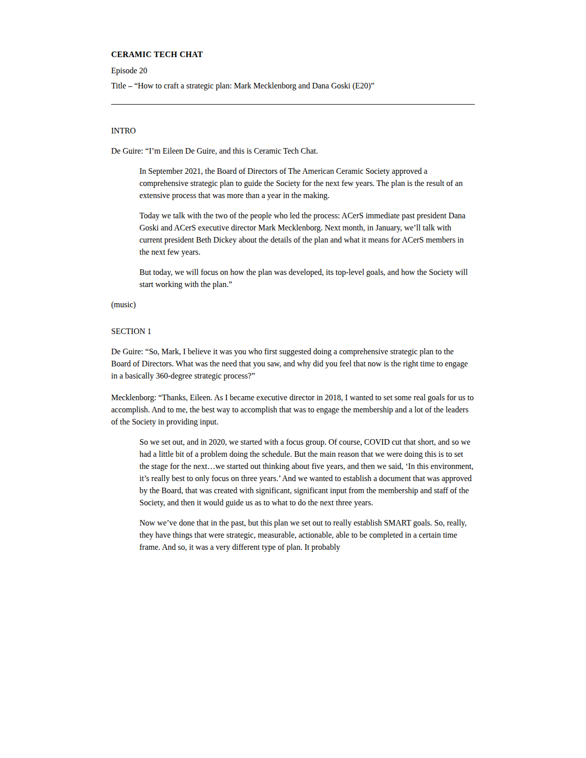CERAMIC TECH CHAT
Episode 20
Title – “How to craft a strategic plan: Mark Mecklenborg and Dana Goski (E20)”
INTRO
De Guire: “I’m Eileen De Guire, and this is Ceramic Tech Chat.
In September 2021, the Board of Directors of The American Ceramic Society approved a comprehensive strategic plan to guide the Society for the next few years. The plan is the result of an extensive process that was more than a year in the making.
Today we talk with the two of the people who led the process: ACerS immediate past president Dana Goski and ACerS executive director Mark Mecklenborg. Next month, in January, we’ll talk with current president Beth Dickey about the details of the plan and what it means for ACerS members in the next few years.
But today, we will focus on how the plan was developed, its top-level goals, and how the Society will start working with the plan.”
(music)
SECTION 1
De Guire: “So, Mark, I believe it was you who first suggested doing a comprehensive strategic plan to the Board of Directors. What was the need that you saw, and why did you feel that now is the right time to engage in a basically 360-degree strategic process?”
Mecklenborg: “Thanks, Eileen. As I became executive director in 2018, I wanted to set some real goals for us to accomplish. And to me, the best way to accomplish that was to engage the membership and a lot of the leaders of the Society in providing input.
So we set out, and in 2020, we started with a focus group. Of course, COVID cut that short, and so we had a little bit of a problem doing the schedule. But the main reason that we were doing this is to set the stage for the next…we started out thinking about five years, and then we said, ‘In this environment, it’s really best to only focus on three years.’ And we wanted to establish a document that was approved by the Board, that was created with significant, significant input from the membership and staff of the Society, and then it would guide us as to what to do the next three years.
Now we’ve done that in the past, but this plan we set out to really establish SMART goals. So, really, they have things that were strategic, measurable, actionable, able to be completed in a certain time frame. And so, it was a very different type of plan. It probably